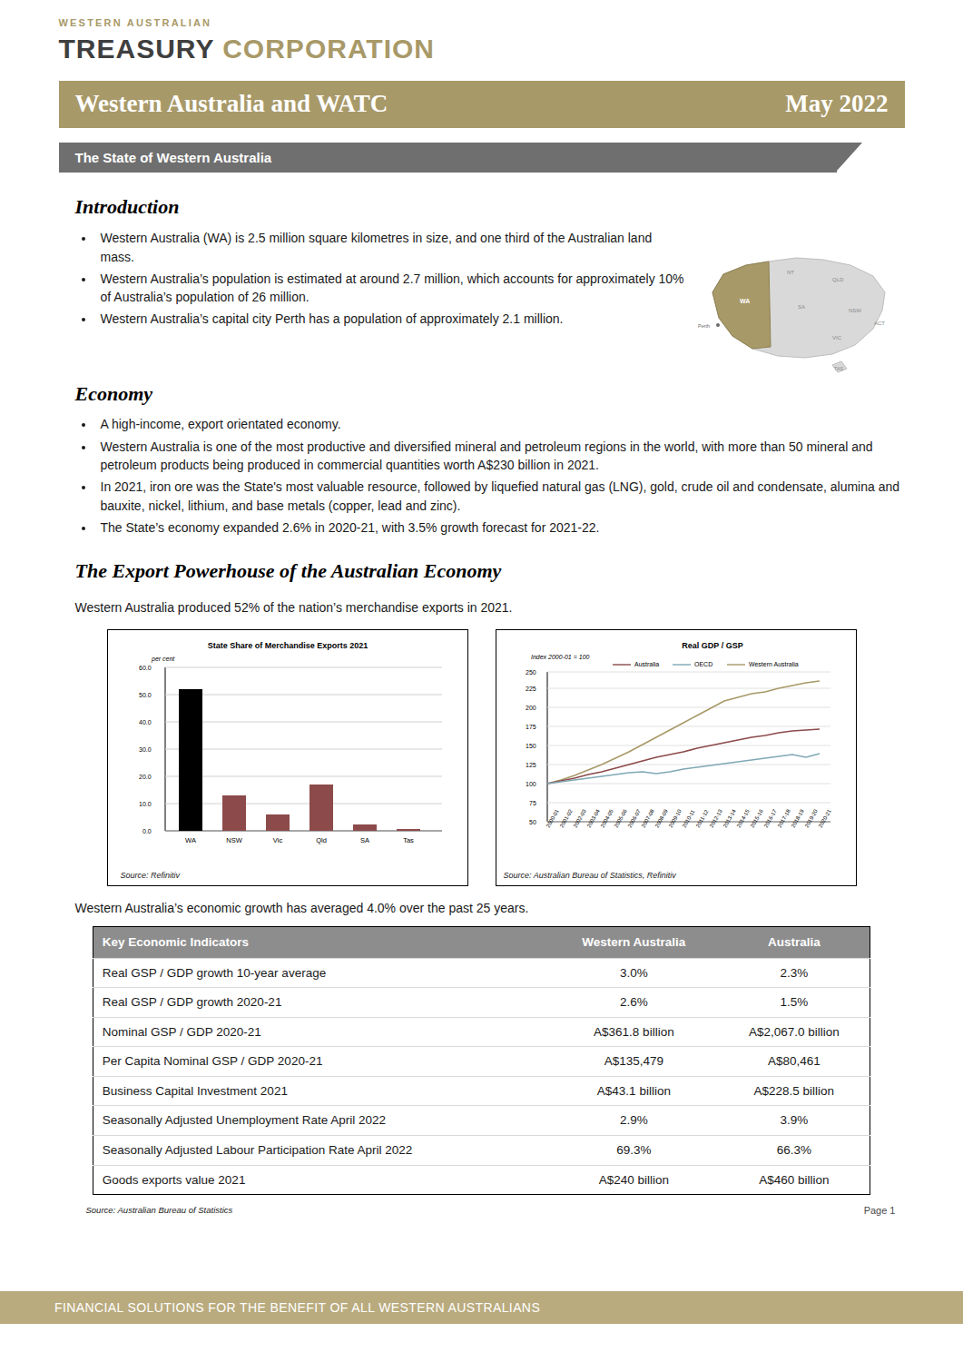WESTERN AUSTRALIAN
TREASURY CORPORATION
Western Australia and WATC May 2022
The State of Western Australia
Introduction
Western Australia (WA) is 2.5 million square kilometres in size, and one third of the Australian land mass.
Western Australia’s population is estimated at around 2.7 million, which accounts for approximately 10% of Australia’s population of 26 million.
Western Australia’s capital city Perth has a population of approximately 2.1 million.
WA NT QLD SA NSW ACT VIC TAS Perth
Economy
A high-income, export orientated economy.
Western Australia is one of the most productive and diversified mineral and petroleum regions in the world, with more than 50 mineral and petroleum products being produced in commercial quantities worth A$230 billion in 2021.
In 2021, iron ore was the State's most valuable resource, followed by liquefied natural gas (LNG), gold, crude oil and condensate, alumina and bauxite, nickel, lithium, and base metals (copper, lead and zinc).
The State’s economy expanded 2.6% in 2020-21, with 3.5% growth forecast for 2021-22.
The Export Powerhouse of the Australian Economy
Western Australia produced 52% of the nation’s merchandise exports in 2021.
State Share of Merchandise Exports 2021 per cent 0.0 10.0 20.0 30.0 40.0 50.0 60.0 WA NSW Vic Qld SA Tas
Source: Refinitiv
Real GDP / GSP Index 2000-01 = 100 Australia OECD Western Australia 50 75 100 125 150 175 200 225 250 2000-01 2001-02 2002-03 2003-04 2004-05 2005-06 2006-07 2007-08 2008-09 2009-10 2010-11 2011-12 2012-13 2013-14 2014-15 2015-16 2016-17 2017-18 2018-19 2019-20 2020-21
Source: Australian Bureau of Statistics, Refinitiv
Western Australia’s economic growth has averaged 4.0% over the past 25 years.
| Key Economic Indicators | Western Australia | Australia |
| --- | --- | --- |
| Real GSP / GDP growth 10-year average | 3.0% | 2.3% |
| Real GSP / GDP growth 2020-21 | 2.6% | 1.5% |
| Nominal GSP / GDP 2020-21 | A$361.8 billion | A$2,067.0 billion |
| Per Capita Nominal GSP / GDP 2020-21 | A$135,479 | A$80,461 |
| Business Capital Investment 2021 | A$43.1 billion | A$228.5 billion |
| Seasonally Adjusted Unemployment Rate April 2022 | 2.9% | 3.9% |
| Seasonally Adjusted Labour Participation Rate April 2022 | 69.3% | 66.3% |
| Goods exports value 2021 | A$240 billion | A$460 billion |
Source: Australian Bureau of Statistics
Page 1
FINANCIAL SOLUTIONS FOR THE BENEFIT OF ALL WESTERN AUSTRALIANS